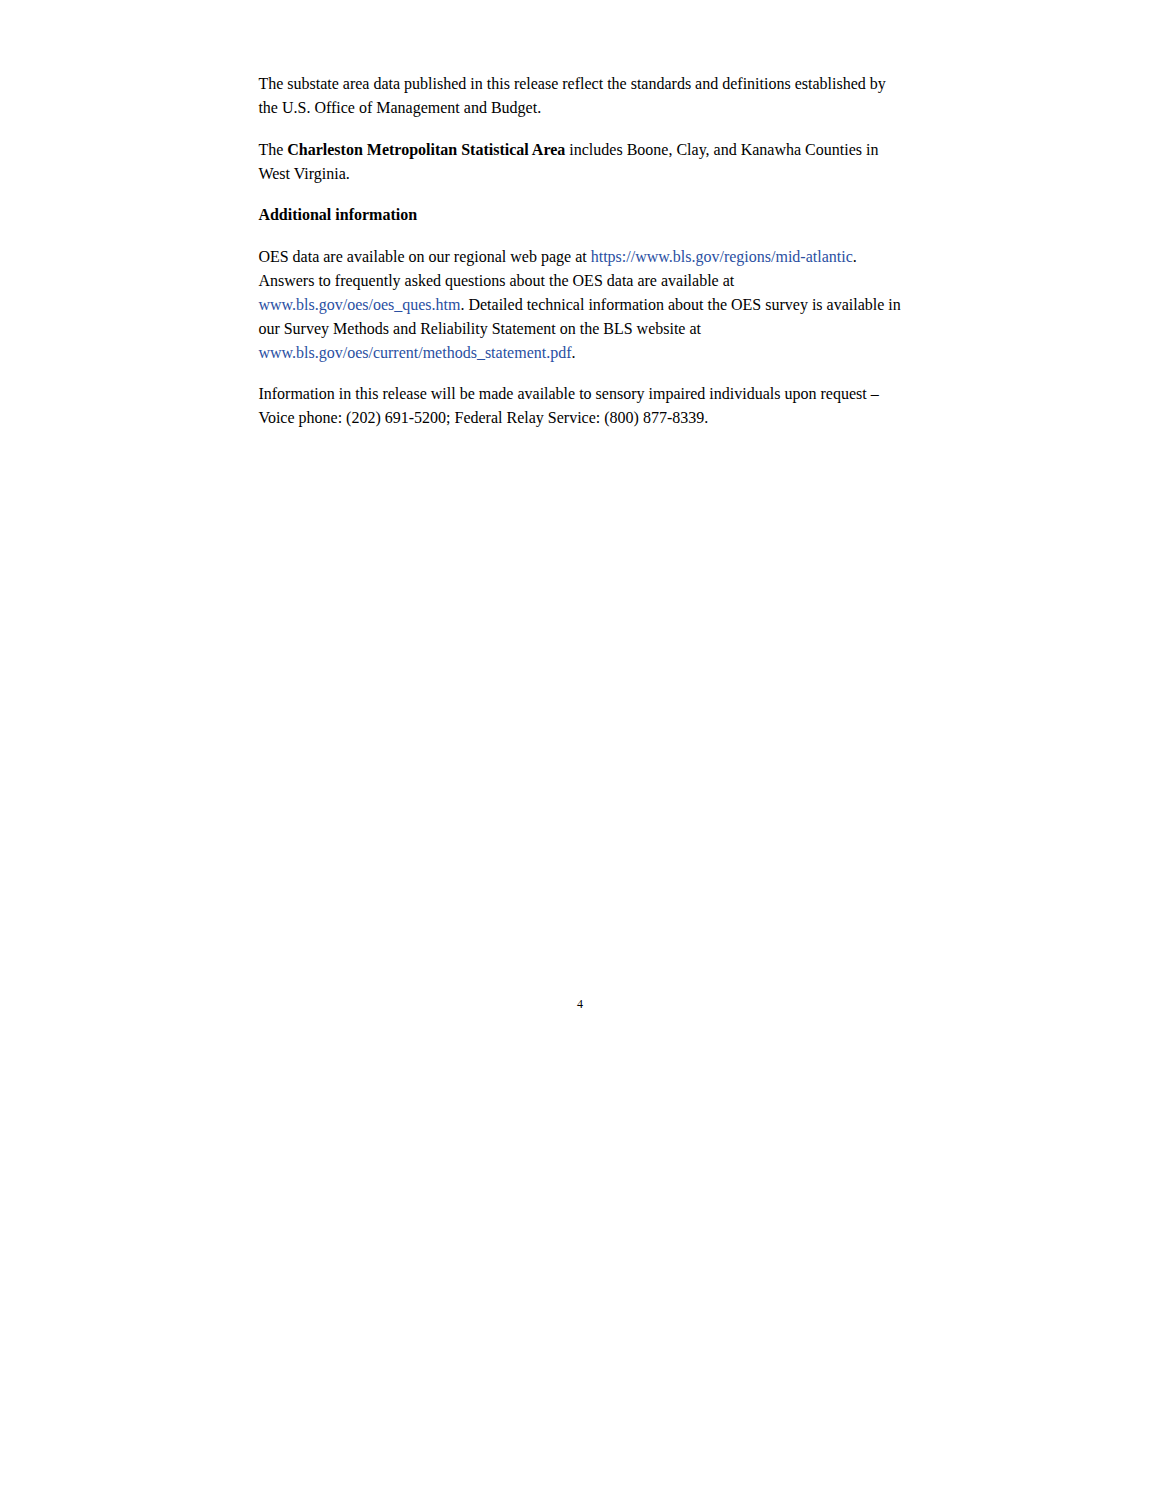The substate area data published in this release reflect the standards and definitions established by the U.S. Office of Management and Budget.
The Charleston Metropolitan Statistical Area includes Boone, Clay, and Kanawha Counties in West Virginia.
Additional information
OES data are available on our regional web page at https://www.bls.gov/regions/mid-atlantic. Answers to frequently asked questions about the OES data are available at www.bls.gov/oes/oes_ques.htm. Detailed technical information about the OES survey is available in our Survey Methods and Reliability Statement on the BLS website at www.bls.gov/oes/current/methods_statement.pdf.
Information in this release will be made available to sensory impaired individuals upon request – Voice phone: (202) 691-5200; Federal Relay Service: (800) 877-8339.
4